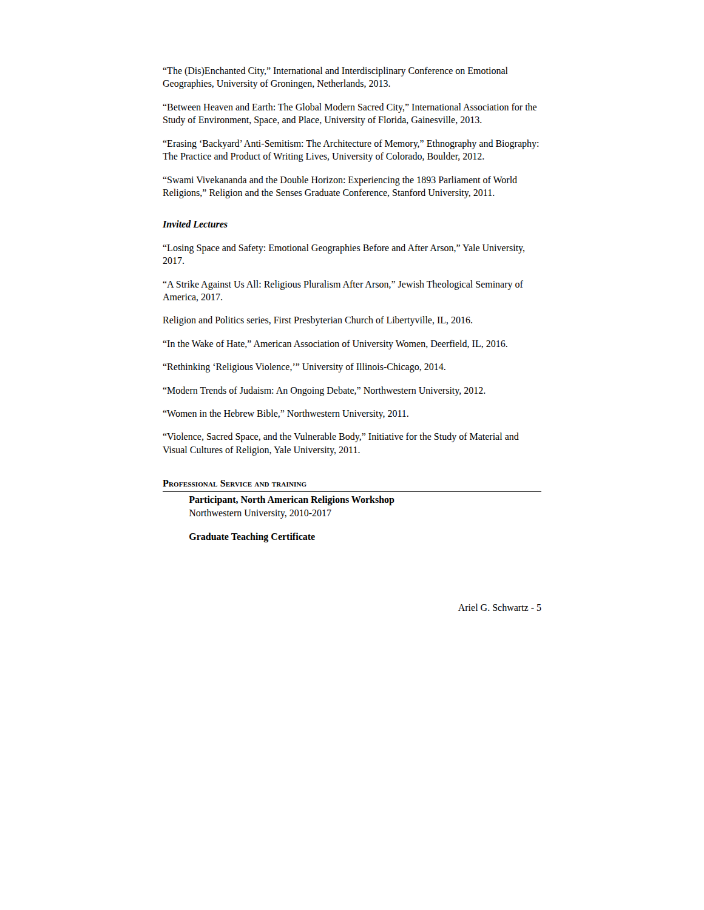“The (Dis)Enchanted City,” International and Interdisciplinary Conference on Emotional Geographies, University of Groningen, Netherlands, 2013.
“Between Heaven and Earth: The Global Modern Sacred City,” International Association for the Study of Environment, Space, and Place, University of Florida, Gainesville, 2013.
“Erasing ‘Backyard’ Anti-Semitism: The Architecture of Memory,” Ethnography and Biography: The Practice and Product of Writing Lives, University of Colorado, Boulder, 2012.
“Swami Vivekananda and the Double Horizon: Experiencing the 1893 Parliament of World Religions,” Religion and the Senses Graduate Conference, Stanford University, 2011.
Invited Lectures
“Losing Space and Safety: Emotional Geographies Before and After Arson,” Yale University, 2017.
“A Strike Against Us All: Religious Pluralism After Arson,” Jewish Theological Seminary of America, 2017.
Religion and Politics series, First Presbyterian Church of Libertyville, IL, 2016.
“In the Wake of Hate,” American Association of University Women, Deerfield, IL, 2016.
“Rethinking ‘Religious Violence,’” University of Illinois-Chicago, 2014.
“Modern Trends of Judaism: An Ongoing Debate,” Northwestern University, 2012.
“Women in the Hebrew Bible,” Northwestern University, 2011.
“Violence, Sacred Space, and the Vulnerable Body,” Initiative for the Study of Material and Visual Cultures of Religion, Yale University, 2011.
Professional Service and training
Participant, North American Religions Workshop
Northwestern University, 2010-2017
Graduate Teaching Certificate
Ariel G. Schwartz - 5